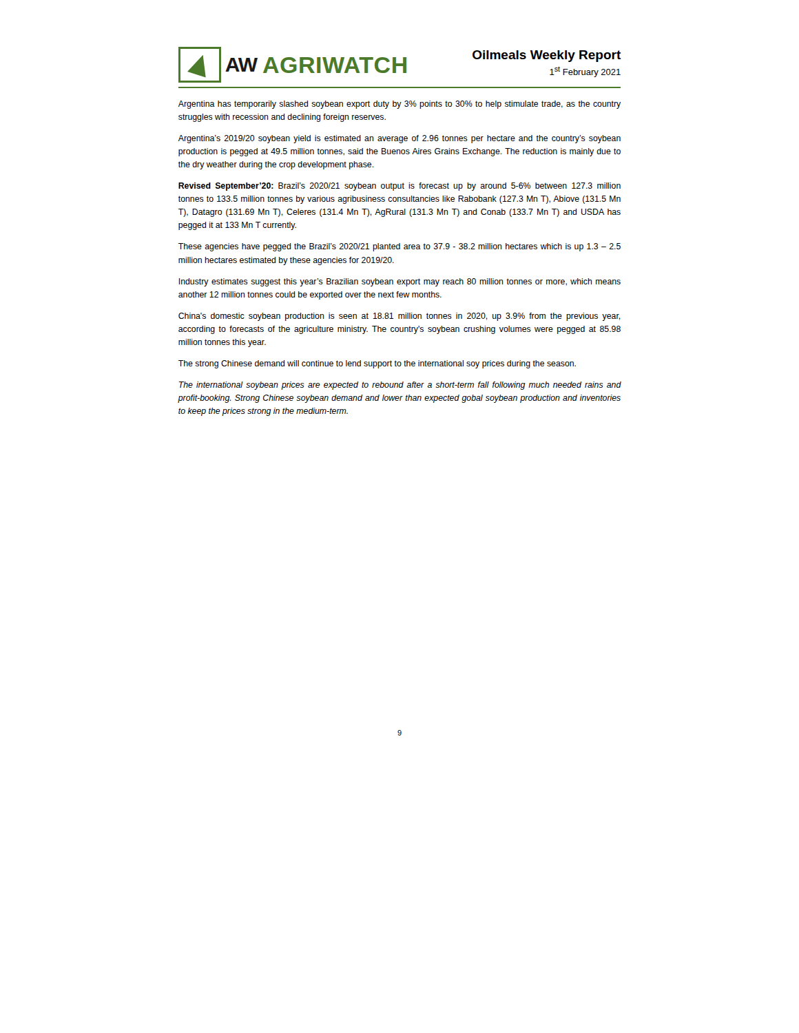AW AGRIWATCH
Oilmeals Weekly Report
1st February 2021
Argentina has temporarily slashed soybean export duty by 3% points to 30% to help stimulate trade, as the country struggles with recession and declining foreign reserves.
Argentina’s 2019/20 soybean yield is estimated an average of 2.96 tonnes per hectare and the country’s soybean production is pegged at 49.5 million tonnes, said the Buenos Aires Grains Exchange. The reduction is mainly due to the dry weather during the crop development phase.
Revised September’20: Brazil’s 2020/21 soybean output is forecast up by around 5-6% between 127.3 million tonnes to 133.5 million tonnes by various agribusiness consultancies like Rabobank (127.3 Mn T), Abiove (131.5 Mn T), Datagro (131.69 Mn T), Celeres (131.4 Mn T), AgRural (131.3 Mn T) and Conab (133.7 Mn T) and USDA has pegged it at 133 Mn T currently.
These agencies have pegged the Brazil’s 2020/21 planted area to 37.9 - 38.2 million hectares which is up 1.3 – 2.5 million hectares estimated by these agencies for 2019/20.
Industry estimates suggest this year’s Brazilian soybean export may reach 80 million tonnes or more, which means another 12 million tonnes could be exported over the next few months.
China's domestic soybean production is seen at 18.81 million tonnes in 2020, up 3.9% from the previous year, according to forecasts of the agriculture ministry. The country's soybean crushing volumes were pegged at 85.98 million tonnes this year.
The strong Chinese demand will continue to lend support to the international soy prices during the season.
The international soybean prices are expected to rebound after a short-term fall following much needed rains and profit-booking. Strong Chinese soybean demand and lower than expected gobal soybean production and inventories to keep the prices strong in the medium-term.
9